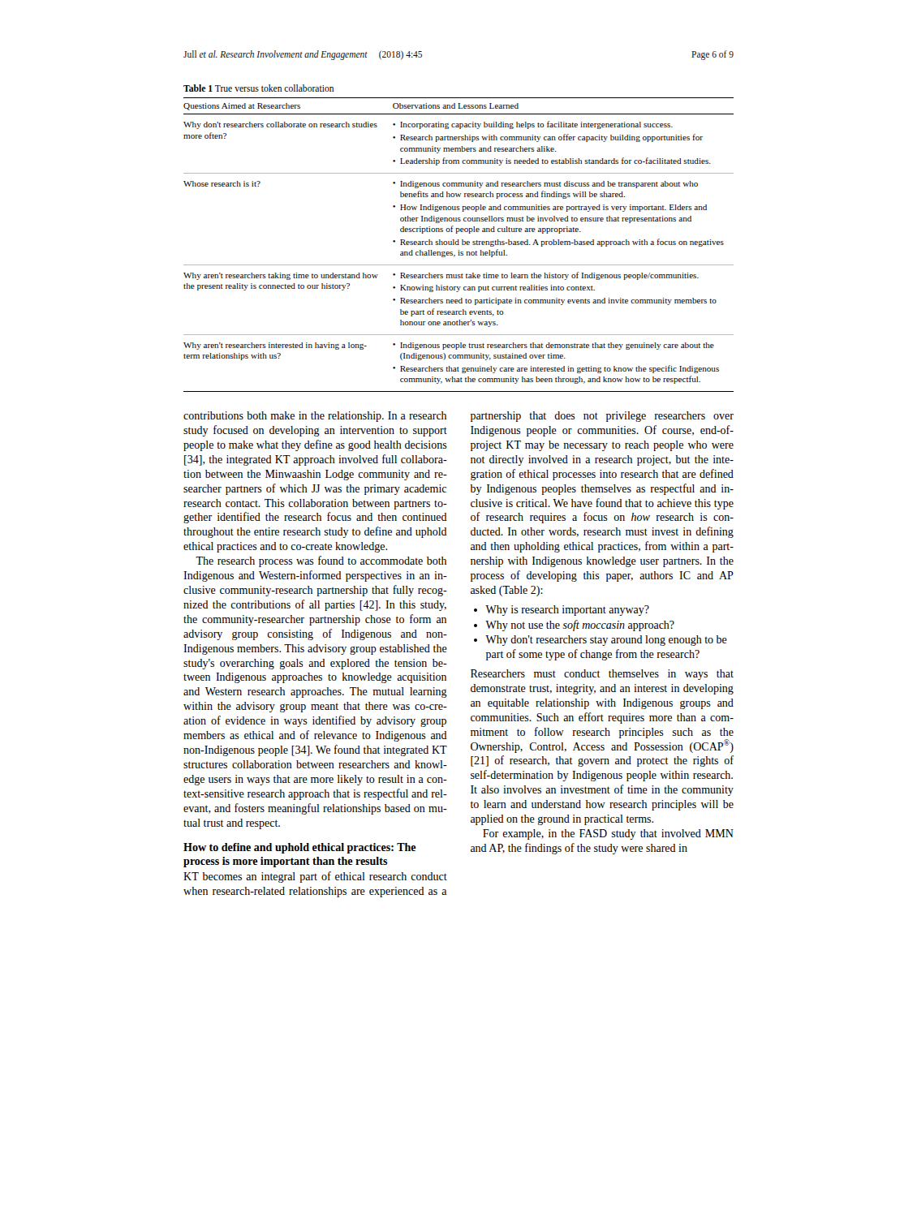Jull et al. Research Involvement and Engagement (2018) 4:45
Page 6 of 9
Table 1 True versus token collaboration
| Questions Aimed at Researchers | Observations and Lessons Learned |
| --- | --- |
| Why don't researchers collaborate on research studies more often? | Incorporating capacity building helps to facilitate intergenerational success. Research partnerships with community can offer capacity building opportunities for community members and researchers alike. Leadership from community is needed to establish standards for co-facilitated studies. |
| Whose research is it? | Indigenous community and researchers must discuss and be transparent about who benefits and how research process and findings will be shared. How Indigenous people and communities are portrayed is very important. Elders and other Indigenous counsellors must be involved to ensure that representations and descriptions of people and culture are appropriate. Research should be strengths-based. A problem-based approach with a focus on negatives and challenges, is not helpful. |
| Why aren't researchers taking time to understand how the present reality is connected to our history? | Researchers must take time to learn the history of Indigenous people/communities. Knowing history can put current realities into context. Researchers need to participate in community events and invite community members to be part of research events, to honour one another's ways. |
| Why aren't researchers interested in having a long- term relationships with us? | Indigenous people trust researchers that demonstrate that they genuinely care about the (Indigenous) community, sustained over time. Researchers that genuinely care are interested in getting to know the specific Indigenous community, what the community has been through, and know how to be respectful. |
contributions both make in the relationship. In a research study focused on developing an intervention to support people to make what they define as good health decisions [34], the integrated KT approach involved full collaboration between the Minwaashin Lodge community and researcher partners of which JJ was the primary academic research contact. This collaboration between partners together identified the research focus and then continued throughout the entire research study to define and uphold ethical practices and to co-create knowledge.
The research process was found to accommodate both Indigenous and Western-informed perspectives in an inclusive community-research partnership that fully recognized the contributions of all parties [42]. In this study, the community-researcher partnership chose to form an advisory group consisting of Indigenous and non-Indigenous members. This advisory group established the study's overarching goals and explored the tension between Indigenous approaches to knowledge acquisition and Western research approaches. The mutual learning within the advisory group meant that there was co-creation of evidence in ways identified by advisory group members as ethical and of relevance to Indigenous and non-Indigenous people [34]. We found that integrated KT structures collaboration between researchers and knowledge users in ways that are more likely to result in a context-sensitive research approach that is respectful and relevant, and fosters meaningful relationships based on mutual trust and respect.
How to define and uphold ethical practices: The process is more important than the results
KT becomes an integral part of ethical research conduct when research-related relationships are experienced as a partnership that does not privilege researchers over Indigenous people or communities. Of course, end-of-project KT may be necessary to reach people who were not directly involved in a research project, but the integration of ethical processes into research that are defined by Indigenous peoples themselves as respectful and inclusive is critical. We have found that to achieve this type of research requires a focus on how research is conducted. In other words, research must invest in defining and then upholding ethical practices, from within a partnership with Indigenous knowledge user partners. In the process of developing this paper, authors IC and AP asked (Table 2):
Why is research important anyway?
Why not use the soft moccasin approach?
Why don't researchers stay around long enough to be part of some type of change from the research?
Researchers must conduct themselves in ways that demonstrate trust, integrity, and an interest in developing an equitable relationship with Indigenous groups and communities. Such an effort requires more than a commitment to follow research principles such as the Ownership, Control, Access and Possession (OCAP®) [21] of research, that govern and protect the rights of self-determination by Indigenous people within research. It also involves an investment of time in the community to learn and understand how research principles will be applied on the ground in practical terms.
For example, in the FASD study that involved MMN and AP, the findings of the study were shared in